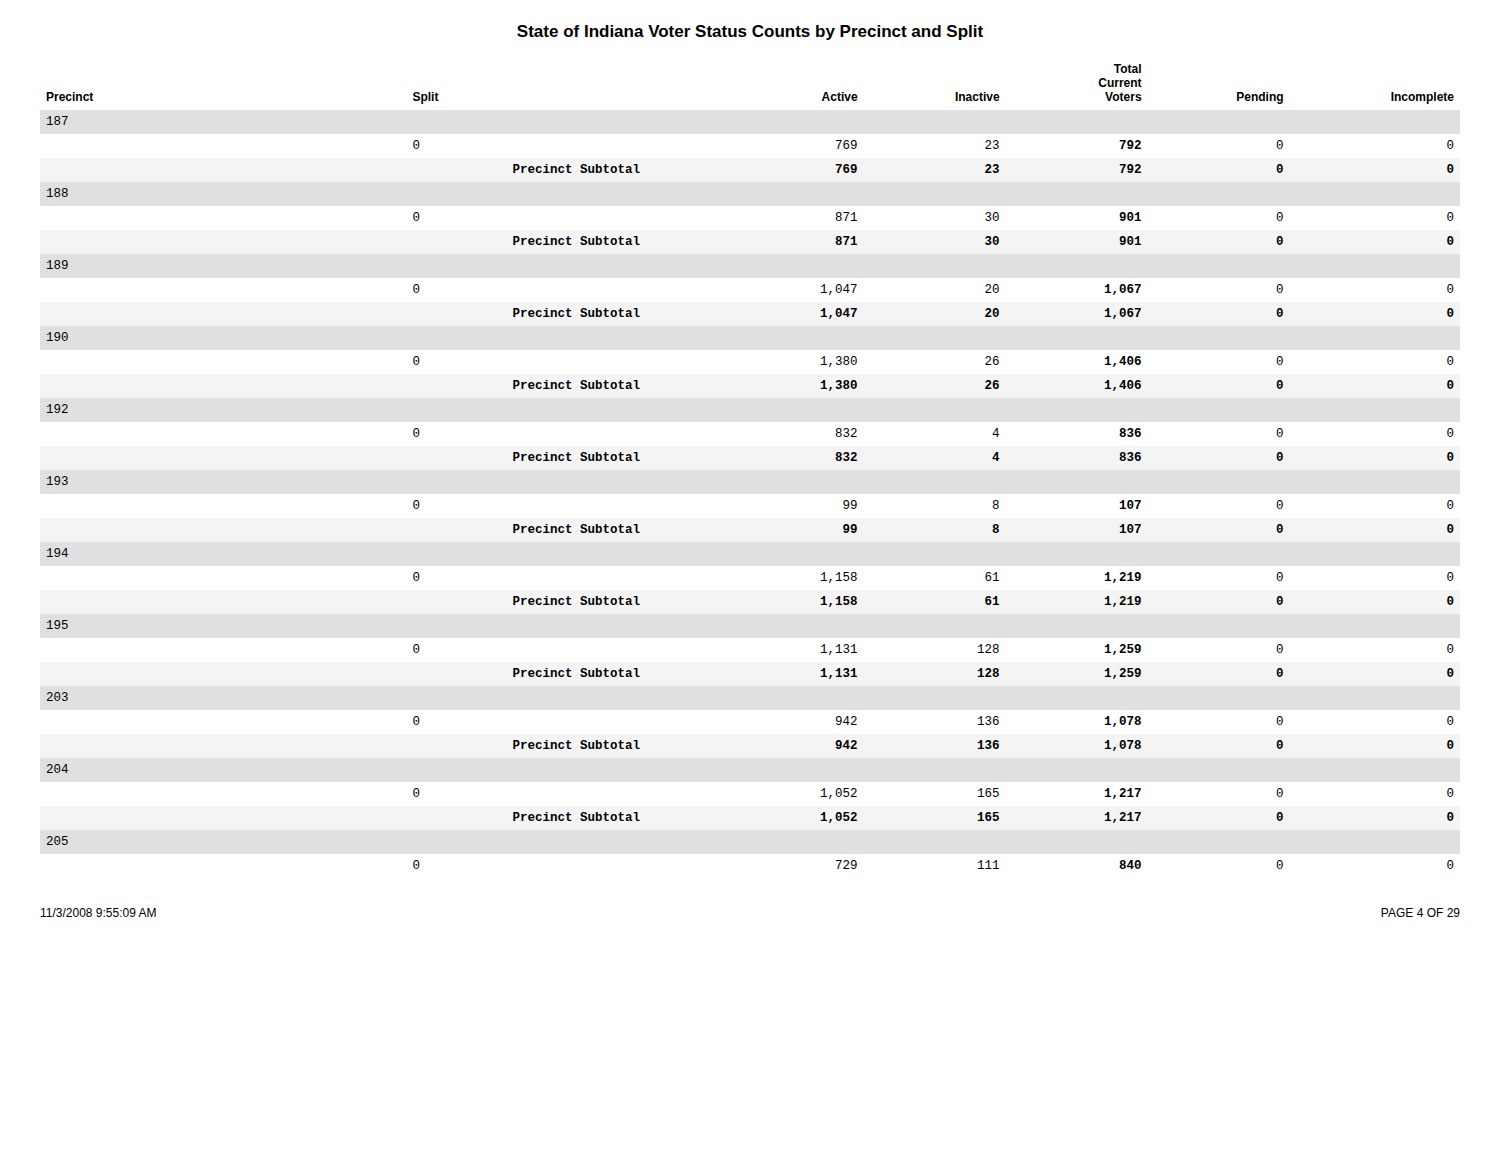State of Indiana Voter Status Counts by Precinct and Split
| Precinct | Split | Active | Inactive | Total Current Voters | Pending | Incomplete |
| --- | --- | --- | --- | --- | --- | --- |
| 187 | | | | | | |
| | 0 | 769 | 23 | 792 | 0 | 0 |
| | Precinct Subtotal | 769 | 23 | 792 | 0 | 0 |
| 188 | | | | | | |
| | 0 | 871 | 30 | 901 | 0 | 0 |
| | Precinct Subtotal | 871 | 30 | 901 | 0 | 0 |
| 189 | | | | | | |
| | 0 | 1,047 | 20 | 1,067 | 0 | 0 |
| | Precinct Subtotal | 1,047 | 20 | 1,067 | 0 | 0 |
| 190 | | | | | | |
| | 0 | 1,380 | 26 | 1,406 | 0 | 0 |
| | Precinct Subtotal | 1,380 | 26 | 1,406 | 0 | 0 |
| 192 | | | | | | |
| | 0 | 832 | 4 | 836 | 0 | 0 |
| | Precinct Subtotal | 832 | 4 | 836 | 0 | 0 |
| 193 | | | | | | |
| | 0 | 99 | 8 | 107 | 0 | 0 |
| | Precinct Subtotal | 99 | 8 | 107 | 0 | 0 |
| 194 | | | | | | |
| | 0 | 1,158 | 61 | 1,219 | 0 | 0 |
| | Precinct Subtotal | 1,158 | 61 | 1,219 | 0 | 0 |
| 195 | | | | | | |
| | 0 | 1,131 | 128 | 1,259 | 0 | 0 |
| | Precinct Subtotal | 1,131 | 128 | 1,259 | 0 | 0 |
| 203 | | | | | | |
| | 0 | 942 | 136 | 1,078 | 0 | 0 |
| | Precinct Subtotal | 942 | 136 | 1,078 | 0 | 0 |
| 204 | | | | | | |
| | 0 | 1,052 | 165 | 1,217 | 0 | 0 |
| | Precinct Subtotal | 1,052 | 165 | 1,217 | 0 | 0 |
| 205 | | | | | | |
| | 0 | 729 | 111 | 840 | 0 | 0 |
11/3/2008 9:55:09 AM
PAGE 4 OF 29